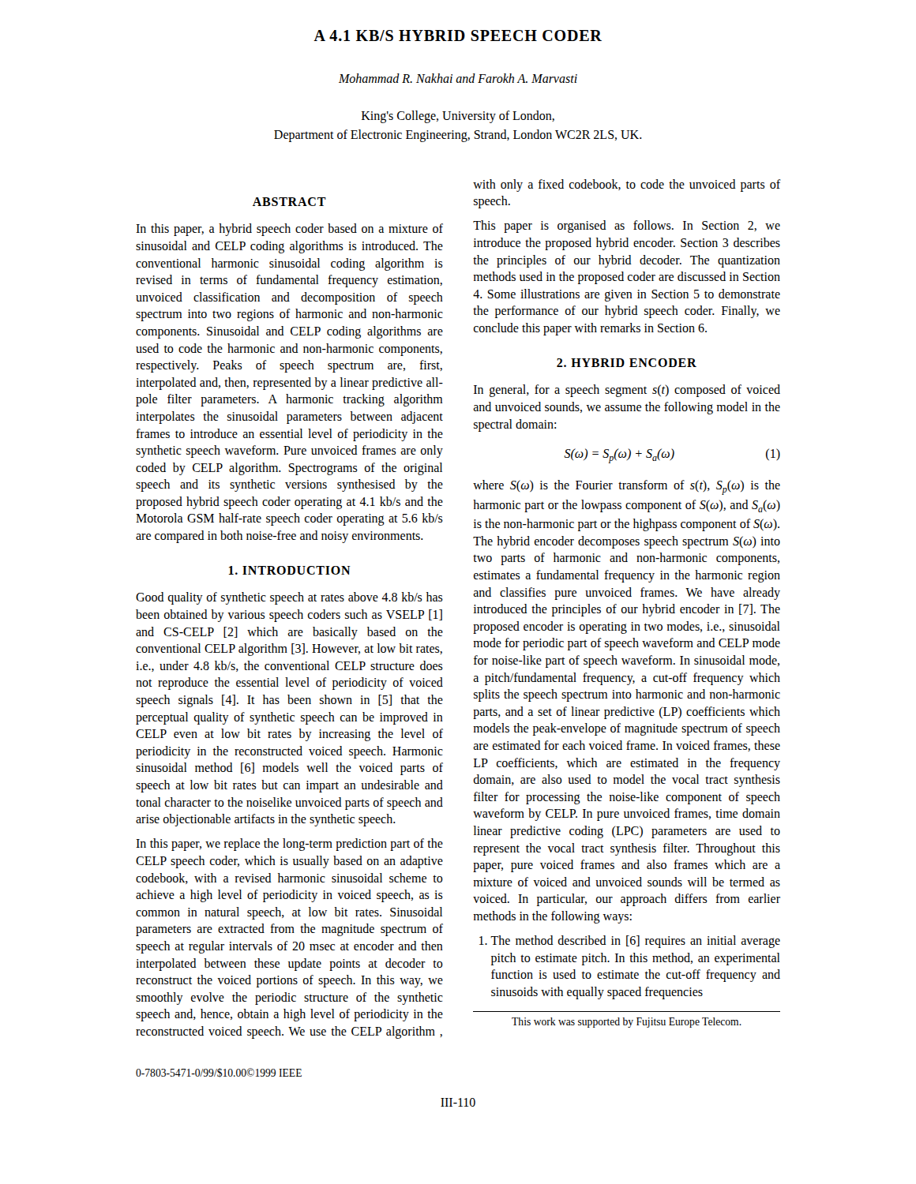A 4.1 KB/S HYBRID SPEECH CODER
Mohammad R. Nakhai and Farokh A. Marvasti
King's College, University of London,
Department of Electronic Engineering, Strand, London WC2R 2LS, UK.
ABSTRACT
In this paper, a hybrid speech coder based on a mixture of sinusoidal and CELP coding algorithms is introduced. The conventional harmonic sinusoidal coding algorithm is revised in terms of fundamental frequency estimation, unvoiced classification and decomposition of speech spectrum into two regions of harmonic and non-harmonic components. Sinusoidal and CELP coding algorithms are used to code the harmonic and non-harmonic components, respectively. Peaks of speech spectrum are, first, interpolated and, then, represented by a linear predictive all-pole filter parameters. A harmonic tracking algorithm interpolates the sinusoidal parameters between adjacent frames to introduce an essential level of periodicity in the synthetic speech waveform. Pure unvoiced frames are only coded by CELP algorithm. Spectrograms of the original speech and its synthetic versions synthesised by the proposed hybrid speech coder operating at 4.1 kb/s and the Motorola GSM half-rate speech coder operating at 5.6 kb/s are compared in both noise-free and noisy environments.
1. INTRODUCTION
Good quality of synthetic speech at rates above 4.8 kb/s has been obtained by various speech coders such as VSELP [1] and CS-CELP [2] which are basically based on the conventional CELP algorithm [3]. However, at low bit rates, i.e., under 4.8 kb/s, the conventional CELP structure does not reproduce the essential level of periodicity of voiced speech signals [4]. It has been shown in [5] that the perceptual quality of synthetic speech can be improved in CELP even at low bit rates by increasing the level of periodicity in the reconstructed voiced speech. Harmonic sinusoidal method [6] models well the voiced parts of speech at low bit rates but can impart an undesirable and tonal character to the noiselike unvoiced parts of speech and arise objectionable artifacts in the synthetic speech.
In this paper, we replace the long-term prediction part of the CELP speech coder, which is usually based on an adaptive codebook, with a revised harmonic sinusoidal scheme to achieve a high level of periodicity in voiced speech, as is common in natural speech, at low bit rates. Sinusoidal parameters are extracted from the magnitude spectrum of speech at regular intervals of 20 msec at encoder and then interpolated between these update points at decoder to reconstruct the voiced portions of speech. In this way, we smoothly evolve the periodic structure of the synthetic speech and, hence, obtain a high level of periodicity in the reconstructed voiced speech. We use the CELP algorithm , with only a fixed codebook, to code the unvoiced parts of speech.
This paper is organised as follows. In Section 2, we introduce the proposed hybrid encoder. Section 3 describes the principles of our hybrid decoder. The quantization methods used in the proposed coder are discussed in Section 4. Some illustrations are given in Section 5 to demonstrate the performance of our hybrid speech coder. Finally, we conclude this paper with remarks in Section 6.
2. HYBRID ENCODER
In general, for a speech segment s(t) composed of voiced and unvoiced sounds, we assume the following model in the spectral domain:
(1) S(ω) = Sp(ω) + Sa(ω)
where S(ω) is the Fourier transform of s(t), Sp(ω) is the harmonic part or the lowpass component of S(ω), and Sa(ω) is the non-harmonic part or the highpass component of S(ω). The hybrid encoder decomposes speech spectrum S(ω) into two parts of harmonic and non-harmonic components, estimates a fundamental frequency in the harmonic region and classifies pure unvoiced frames. We have already introduced the principles of our hybrid encoder in [7]. The proposed encoder is operating in two modes, i.e., sinusoidal mode for periodic part of speech waveform and CELP mode for noise-like part of speech waveform. In sinusoidal mode, a pitch/fundamental frequency, a cut-off frequency which splits the speech spectrum into harmonic and non-harmonic parts, and a set of linear predictive (LP) coefficients which models the peak-envelope of magnitude spectrum of speech are estimated for each voiced frame. In voiced frames, these LP coefficients, which are estimated in the frequency domain, are also used to model the vocal tract synthesis filter for processing the noise-like component of speech waveform by CELP. In pure unvoiced frames, time domain linear predictive coding (LPC) parameters are used to represent the vocal tract synthesis filter. Throughout this paper, pure voiced frames and also frames which are a mixture of voiced and unvoiced sounds will be termed as voiced. In particular, our approach differs from earlier methods in the following ways:
The method described in [6] requires an initial average pitch to estimate pitch. In this method, an experimental function is used to estimate the cut-off frequency and sinusoids with equally spaced frequencies
This work was supported by Fujitsu Europe Telecom.
0-7803-5471-0/99/$10.00©1999 IEEE
III-110